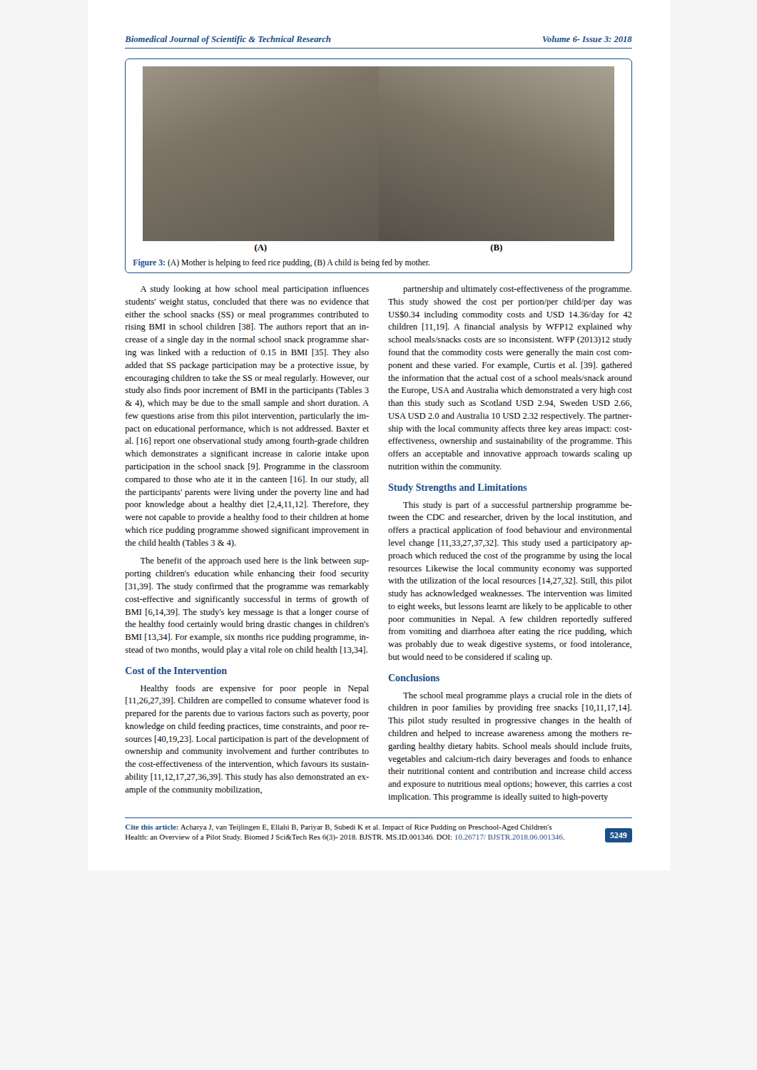Biomedical Journal of Scientific & Technical Research Volume 6- Issue 3: 2018
(A) (B)
Figure 3: (A) Mother is helping to feed rice pudding, (B) A child is being fed by mother.
A study looking at how school meal participation influences students' weight status, concluded that there was no evidence that either the school snacks (SS) or meal programmes contributed to rising BMI in school children [38]. The authors report that an increase of a single day in the normal school snack programme sharing was linked with a reduction of 0.15 in BMI [35]. They also added that SS package participation may be a protective issue, by encouraging children to take the SS or meal regularly. However, our study also finds poor increment of BMI in the participants (Tables 3 & 4), which may be due to the small sample and short duration. A few questions arise from this pilot intervention, particularly the impact on educational performance, which is not addressed. Baxter et al. [16] report one observational study among fourth-grade children which demonstrates a significant increase in calorie intake upon participation in the school snack [9]. Programme in the classroom compared to those who ate it in the canteen [16]. In our study, all the participants' parents were living under the poverty line and had poor knowledge about a healthy diet [2,4,11,12]. Therefore, they were not capable to provide a healthy food to their children at home which rice pudding programme showed significant improvement in the child health (Tables 3 & 4).
The benefit of the approach used here is the link between supporting children's education while enhancing their food security [31,39]. The study confirmed that the programme was remarkably cost-effective and significantly successful in terms of growth of BMI [6,14,39]. The study's key message is that a longer course of the healthy food certainly would bring drastic changes in children's BMI [13,34]. For example, six months rice pudding programme, instead of two months, would play a vital role on child health [13,34].
Cost of the Intervention
Healthy foods are expensive for poor people in Nepal [11,26,27,39]. Children are compelled to consume whatever food is prepared for the parents due to various factors such as poverty, poor knowledge on child feeding practices, time constraints, and poor resources [40,19,23]. Local participation is part of the development of ownership and community involvement and further contributes to the cost-effectiveness of the intervention, which favours its sustainability [11,12,17,27,36,39]. This study has also demonstrated an example of the community mobilization,
partnership and ultimately cost-effectiveness of the programme. This study showed the cost per portion/per child/per day was US$0.34 including commodity costs and USD 14.36/day for 42 children [11,19]. A financial analysis by WFP12 explained why school meals/snacks costs are so inconsistent. WFP (2013)12 study found that the commodity costs were generally the main cost component and these varied. For example, Curtis et al. [39]. gathered the information that the actual cost of a school meals/snack around the Europe, USA and Australia which demonstrated a very high cost than this study such as Scotland USD 2.94, Sweden USD 2.66, USA USD 2.0 and Australia 10 USD 2.32 respectively. The partnership with the local community affects three key areas impact: cost-effectiveness, ownership and sustainability of the programme. This offers an acceptable and innovative approach towards scaling up nutrition within the community.
Study Strengths and Limitations
This study is part of a successful partnership programme between the CDC and researcher, driven by the local institution, and offers a practical application of food behaviour and environmental level change [11,33,27,37,32]. This study used a participatory approach which reduced the cost of the programme by using the local resources Likewise the local community economy was supported with the utilization of the local resources [14,27,32]. Still, this pilot study has acknowledged weaknesses. The intervention was limited to eight weeks, but lessons learnt are likely to be applicable to other poor communities in Nepal. A few children reportedly suffered from vomiting and diarrhoea after eating the rice pudding, which was probably due to weak digestive systems, or food intolerance, but would need to be considered if scaling up.
Conclusions
The school meal programme plays a crucial role in the diets of children in poor families by providing free snacks [10,11,17,14]. This pilot study resulted in progressive changes in the health of children and helped to increase awareness among the mothers regarding healthy dietary habits. School meals should include fruits, vegetables and calcium-rich dairy beverages and foods to enhance their nutritional content and contribution and increase child access and exposure to nutritious meal options; however, this carries a cost implication. This programme is ideally suited to high-poverty
Cite this article: Acharya J, van Teijlingen E, Ellahi B, Pariyar B, Subedi K et al. Impact of Rice Pudding on Preschool-Aged Children's Health: an Overview of a Pilot Study. Biomed J Sci&Tech Res 6(3)- 2018. BJSTR. MS.ID.001346. DOI: 10.26717/ BJSTR.2018.06.001346.
5249